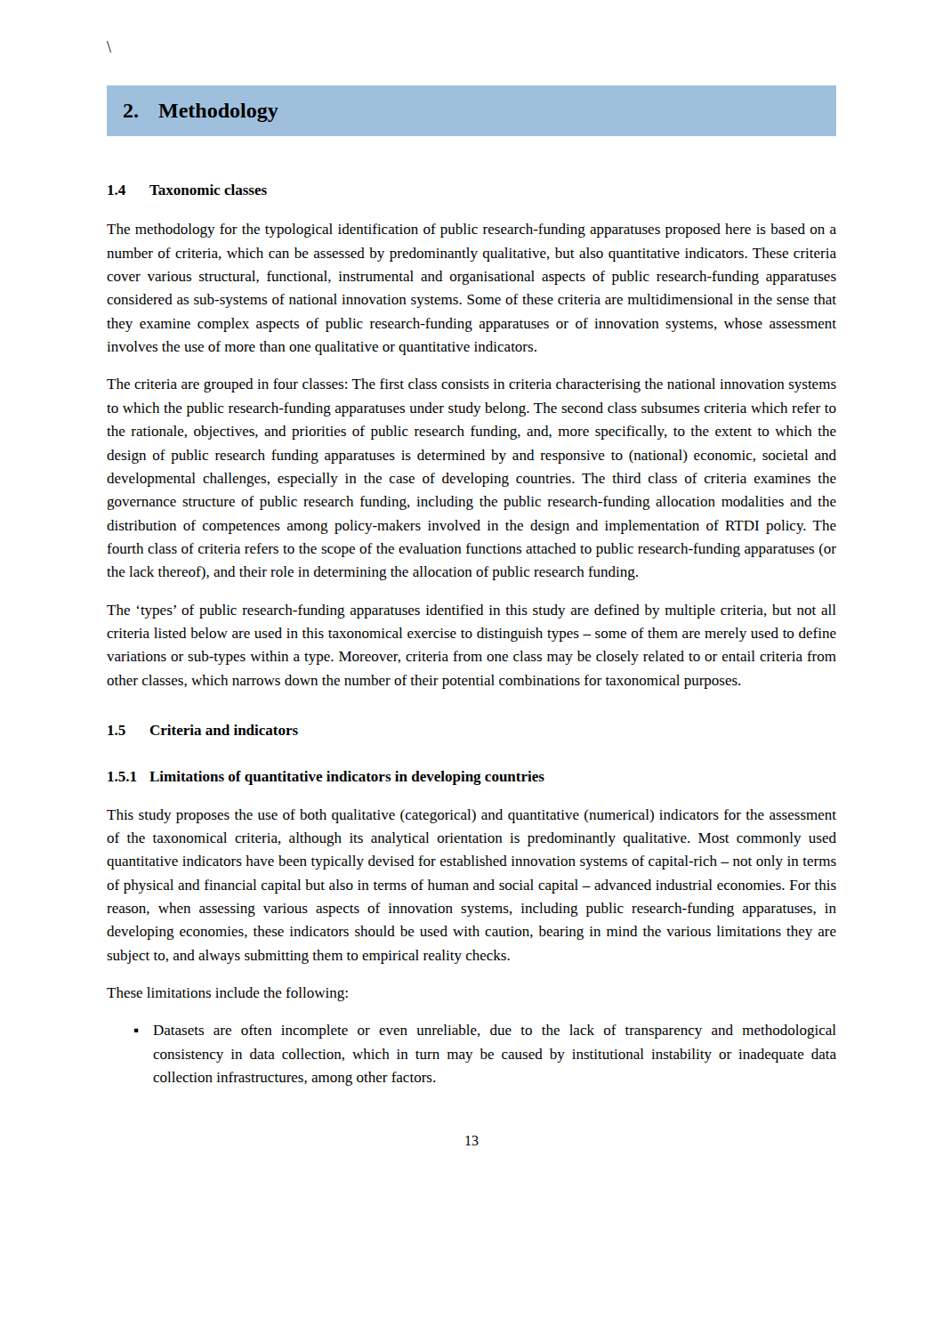\
2. Methodology
1.4 Taxonomic classes
The methodology for the typological identification of public research-funding apparatuses proposed here is based on a number of criteria, which can be assessed by predominantly qualitative, but also quantitative indicators. These criteria cover various structural, functional, instrumental and organisational aspects of public research-funding apparatuses considered as sub-systems of national innovation systems. Some of these criteria are multidimensional in the sense that they examine complex aspects of public research-funding apparatuses or of innovation systems, whose assessment involves the use of more than one qualitative or quantitative indicators.
The criteria are grouped in four classes: The first class consists in criteria characterising the national innovation systems to which the public research-funding apparatuses under study belong. The second class subsumes criteria which refer to the rationale, objectives, and priorities of public research funding, and, more specifically, to the extent to which the design of public research funding apparatuses is determined by and responsive to (national) economic, societal and developmental challenges, especially in the case of developing countries. The third class of criteria examines the governance structure of public research funding, including the public research-funding allocation modalities and the distribution of competences among policy-makers involved in the design and implementation of RTDI policy. The fourth class of criteria refers to the scope of the evaluation functions attached to public research-funding apparatuses (or the lack thereof), and their role in determining the allocation of public research funding.
The ‘types’ of public research-funding apparatuses identified in this study are defined by multiple criteria, but not all criteria listed below are used in this taxonomical exercise to distinguish types – some of them are merely used to define variations or sub-types within a type. Moreover, criteria from one class may be closely related to or entail criteria from other classes, which narrows down the number of their potential combinations for taxonomical purposes.
1.5 Criteria and indicators
1.5.1 Limitations of quantitative indicators in developing countries
This study proposes the use of both qualitative (categorical) and quantitative (numerical) indicators for the assessment of the taxonomical criteria, although its analytical orientation is predominantly qualitative. Most commonly used quantitative indicators have been typically devised for established innovation systems of capital-rich – not only in terms of physical and financial capital but also in terms of human and social capital – advanced industrial economies. For this reason, when assessing various aspects of innovation systems, including public research-funding apparatuses, in developing economies, these indicators should be used with caution, bearing in mind the various limitations they are subject to, and always submitting them to empirical reality checks.
These limitations include the following:
Datasets are often incomplete or even unreliable, due to the lack of transparency and methodological consistency in data collection, which in turn may be caused by institutional instability or inadequate data collection infrastructures, among other factors.
13